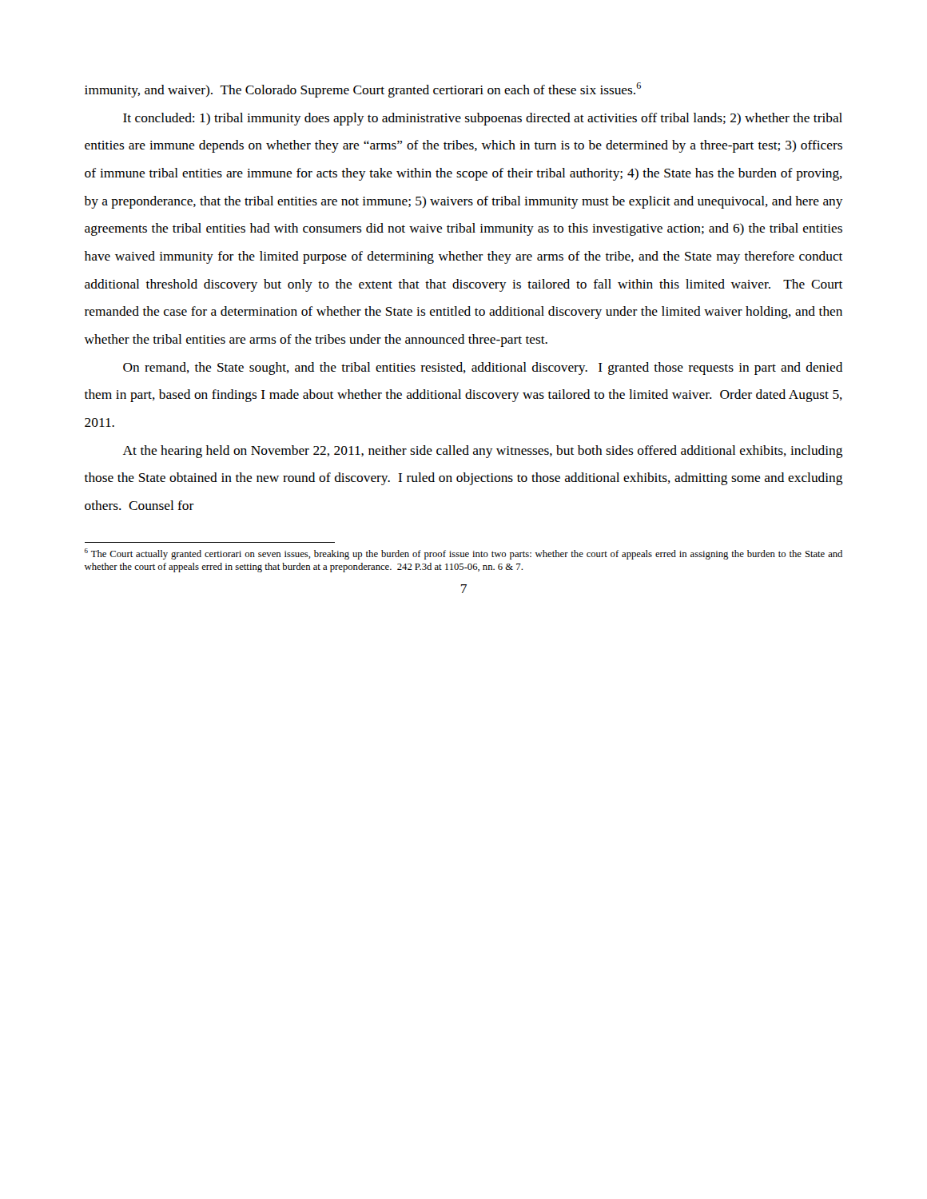immunity, and waiver). The Colorado Supreme Court granted certiorari on each of these six issues.6
It concluded: 1) tribal immunity does apply to administrative subpoenas directed at activities off tribal lands; 2) whether the tribal entities are immune depends on whether they are “arms” of the tribes, which in turn is to be determined by a three-part test; 3) officers of immune tribal entities are immune for acts they take within the scope of their tribal authority; 4) the State has the burden of proving, by a preponderance, that the tribal entities are not immune; 5) waivers of tribal immunity must be explicit and unequivocal, and here any agreements the tribal entities had with consumers did not waive tribal immunity as to this investigative action; and 6) the tribal entities have waived immunity for the limited purpose of determining whether they are arms of the tribe, and the State may therefore conduct additional threshold discovery but only to the extent that that discovery is tailored to fall within this limited waiver. The Court remanded the case for a determination of whether the State is entitled to additional discovery under the limited waiver holding, and then whether the tribal entities are arms of the tribes under the announced three-part test.
On remand, the State sought, and the tribal entities resisted, additional discovery. I granted those requests in part and denied them in part, based on findings I made about whether the additional discovery was tailored to the limited waiver. Order dated August 5, 2011.
At the hearing held on November 22, 2011, neither side called any witnesses, but both sides offered additional exhibits, including those the State obtained in the new round of discovery. I ruled on objections to those additional exhibits, admitting some and excluding others. Counsel for
6 The Court actually granted certiorari on seven issues, breaking up the burden of proof issue into two parts: whether the court of appeals erred in assigning the burden to the State and whether the court of appeals erred in setting that burden at a preponderance. 242 P.3d at 1105-06, nn. 6 & 7.
7